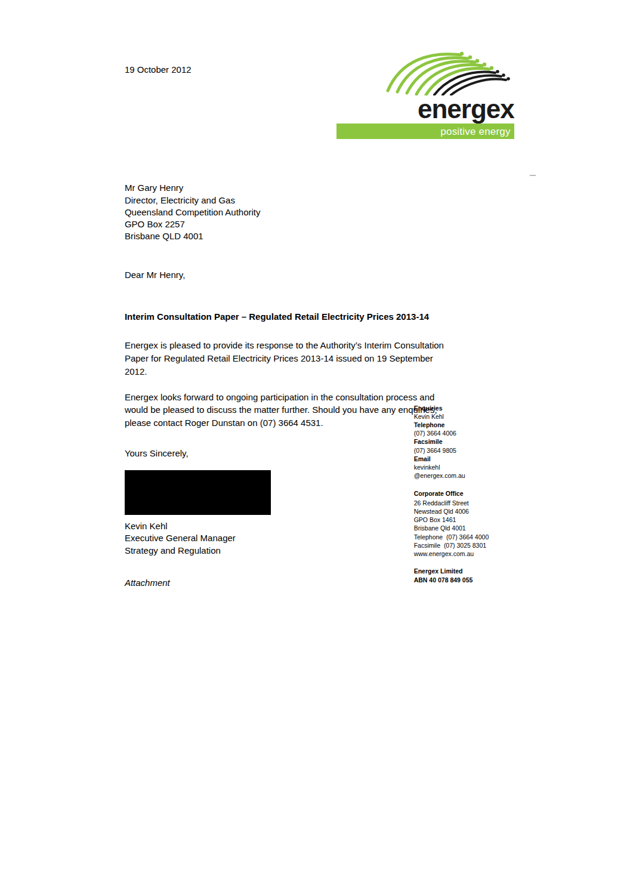19 October 2012
energex
positive energy
Mr Gary Henry
Director, Electricity and Gas
Queensland Competition Authority
GPO Box 2257
Brisbane QLD 4001
Dear Mr Henry,
Interim Consultation Paper – Regulated Retail Electricity Prices 2013-14
Energex is pleased to provide its response to the Authority’s Interim Consultation Paper for Regulated Retail Electricity Prices 2013-14 issued on 19 September 2012.
Energex looks forward to ongoing participation in the consultation process and would be pleased to discuss the matter further. Should you have any enquiries, please contact Roger Dunstan on (07) 3664 4531.
Yours Sincerely,
Kevin Kehl
Executive General Manager
Strategy and Regulation
Attachment
Enquiries
Kevin Kehl
Telephone
(07) 3664 4006
Facsimile
(07) 3664 9805
Email
kevinkehl
@energex.com.au
Corporate Office
26 Reddacliff Street
Newstead Qld 4006
GPO Box 1461
Brisbane Qld 4001
Telephone (07) 3664 4000
Facsimile (07) 3025 8301
www.energex.com.au
Energex Limited
ABN 40 078 849 055